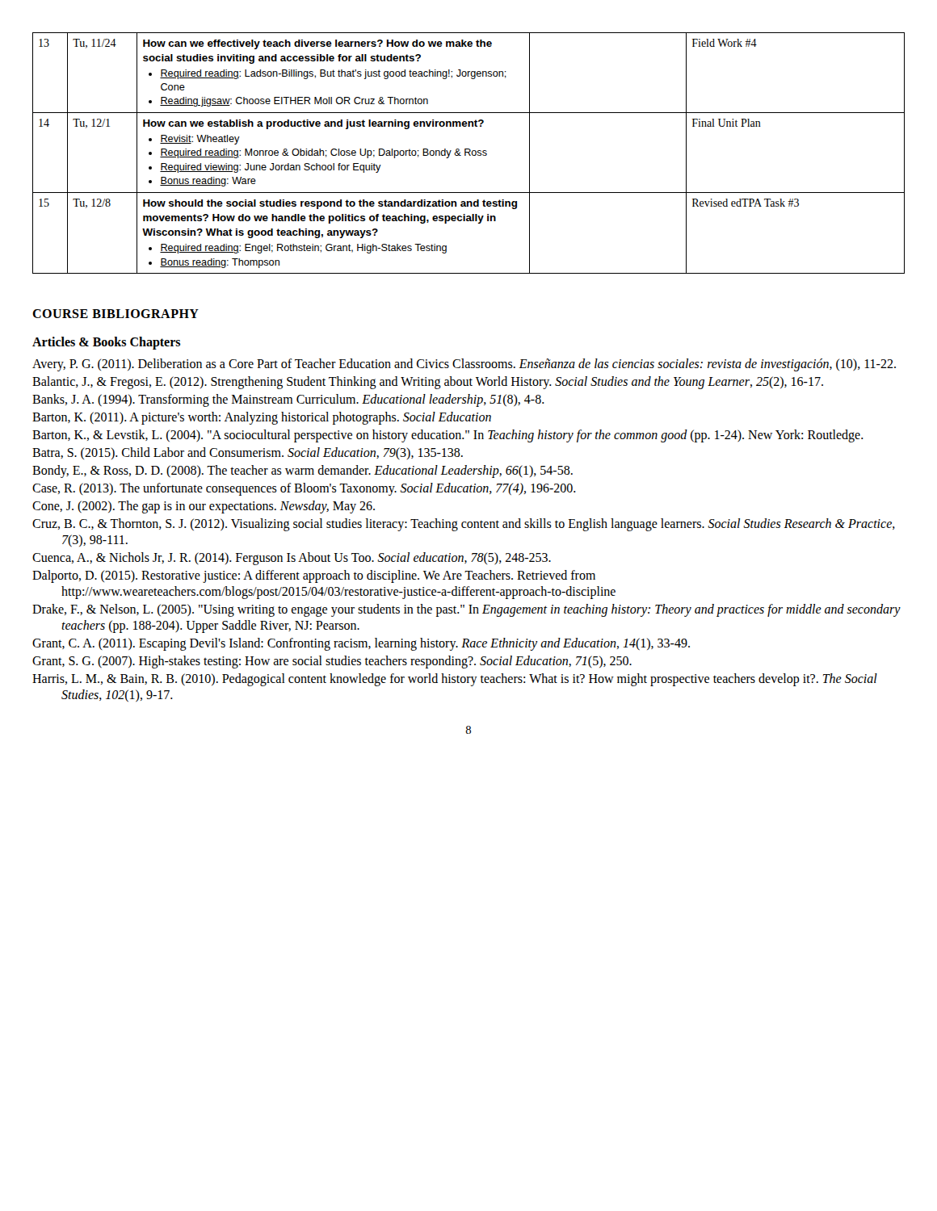| 13 | Tu, 11/24 | How can we effectively teach diverse learners? How do we make the social studies inviting and accessible for all students? Required reading : Ladson-Billings, But that's just good teaching!; Jorgenson; Cone Reading jigsaw : Choose EITHER Moll OR Cruz & Thornton | | Field Work #4 |
| 14 | Tu, 12/1 | How can we establish a productive and just learning environment? Revisit : Wheatley Required reading : Monroe & Obidah; Close Up; Dalporto; Bondy & Ross Required viewing : June Jordan School for Equity Bonus reading : Ware | | Final Unit Plan |
| 15 | Tu, 12/8 | How should the social studies respond to the standardization and testing movements? How do we handle the politics of teaching, especially in Wisconsin? What is good teaching, anyways? Required reading : Engel; Rothstein; Grant, High-Stakes Testing Bonus reading : Thompson | | Revised edTPA Task #3 |
COURSE BIBLIOGRAPHY
Articles & Books Chapters
Avery, P. G. (2011). Deliberation as a Core Part of Teacher Education and Civics Classrooms. Enseñanza de las ciencias sociales: revista de investigación, (10), 11-22.
Balantic, J., & Fregosi, E. (2012). Strengthening Student Thinking and Writing about World History. Social Studies and the Young Learner, 25(2), 16-17.
Banks, J. A. (1994). Transforming the Mainstream Curriculum. Educational leadership, 51(8), 4-8.
Barton, K. (2011). A picture's worth: Analyzing historical photographs. Social Education
Barton, K., & Levstik, L. (2004). "A sociocultural perspective on history education." In Teaching history for the common good (pp. 1-24). New York: Routledge.
Batra, S. (2015). Child Labor and Consumerism. Social Education, 79(3), 135-138.
Bondy, E., & Ross, D. D. (2008). The teacher as warm demander. Educational Leadership, 66(1), 54-58.
Case, R. (2013). The unfortunate consequences of Bloom's Taxonomy. Social Education, 77(4), 196-200.
Cone, J. (2002). The gap is in our expectations. Newsday, May 26.
Cruz, B. C., & Thornton, S. J. (2012). Visualizing social studies literacy: Teaching content and skills to English language learners. Social Studies Research & Practice, 7(3), 98-111.
Cuenca, A., & Nichols Jr, J. R. (2014). Ferguson Is About Us Too. Social education, 78(5), 248-253.
Dalporto, D. (2015). Restorative justice: A different approach to discipline. We Are Teachers. Retrieved from http://www.weareteachers.com/blogs/post/2015/04/03/restorative-justice-a-different-approach-to-discipline
Drake, F., & Nelson, L. (2005). "Using writing to engage your students in the past." In Engagement in teaching history: Theory and practices for middle and secondary teachers (pp. 188-204). Upper Saddle River, NJ: Pearson.
Grant, C. A. (2011). Escaping Devil's Island: Confronting racism, learning history. Race Ethnicity and Education, 14(1), 33-49.
Grant, S. G. (2007). High-stakes testing: How are social studies teachers responding?. Social Education, 71(5), 250.
Harris, L. M., & Bain, R. B. (2010). Pedagogical content knowledge for world history teachers: What is it? How might prospective teachers develop it?. The Social Studies, 102(1), 9-17.
8